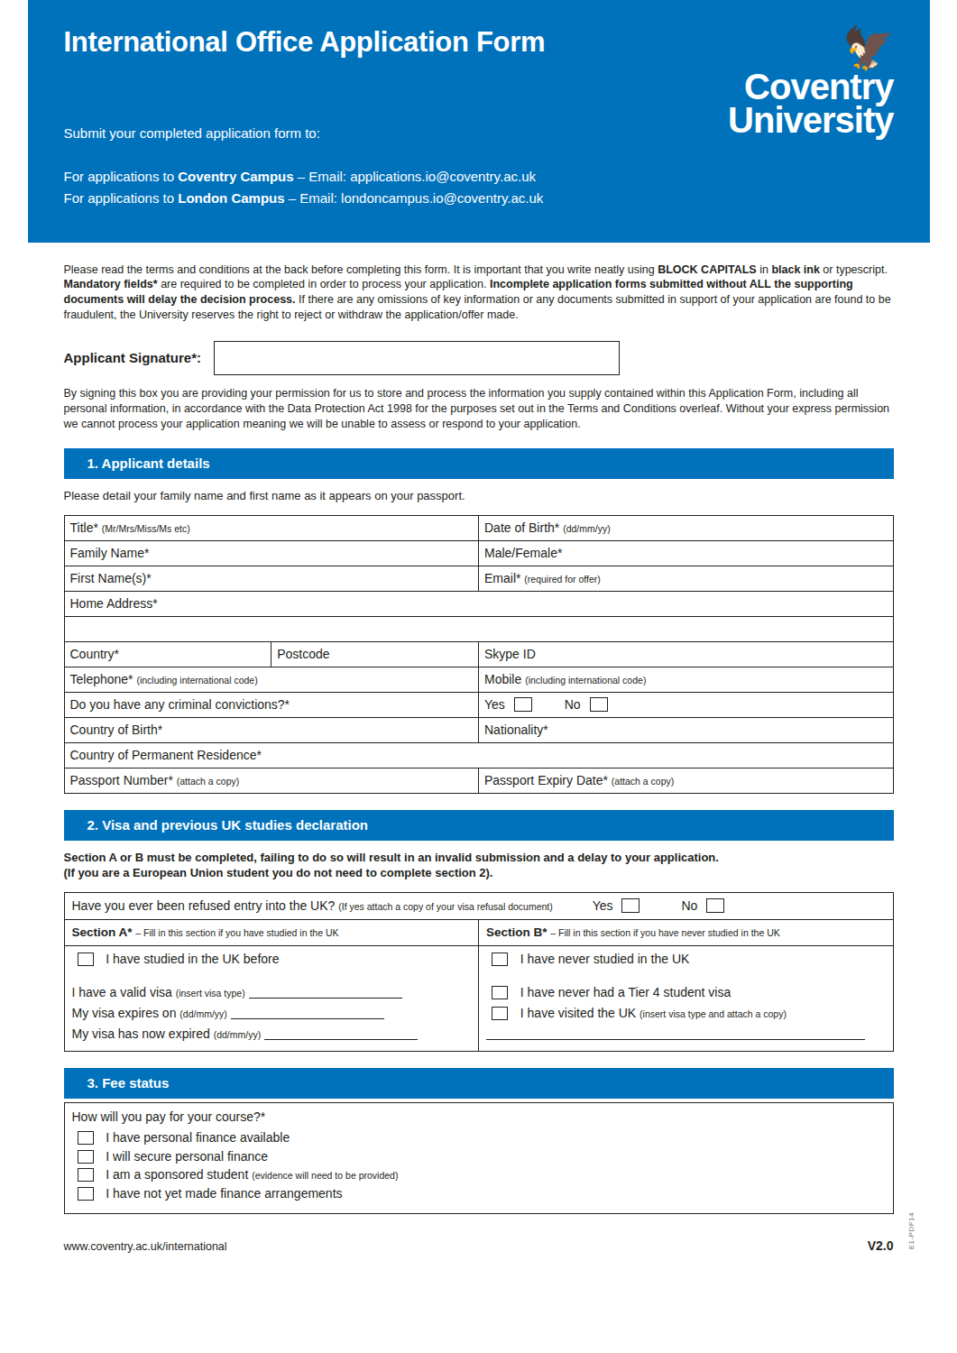International Office Application Form
Submit your completed application form to:
For applications to Coventry Campus – Email: applications.io@coventry.ac.uk
For applications to London Campus – Email: londoncampus.io@coventry.ac.uk
🦅 Coventry University
Please read the terms and conditions at the back before completing this form. It is important that you write neatly using BLOCK CAPITALS in black ink or typescript. Mandatory fields* are required to be completed in order to process your application. Incomplete application forms submitted without ALL the supporting documents will delay the decision process. If there are any omissions of key information or any documents submitted in support of your application are found to be fraudulent, the University reserves the right to reject or withdraw the application/offer made.
Applicant Signature*:
By signing this box you are providing your permission for us to store and process the information you supply contained within this Application Form, including all personal information, in accordance with the Data Protection Act 1998 for the purposes set out in the Terms and Conditions overleaf. Without your express permission we cannot process your application meaning we will be unable to assess or respond to your application.
1. Applicant details
Please detail your family name and first name as it appears on your passport.
| Title* (Mr/Mrs/Miss/Ms etc) | Date of Birth* (dd/mm/yy) |
| Family Name* | Male/Female* |
| First Name(s)* | Email* (required for offer) |
| Home Address* |
| Country* | Postcode | Skype ID |
| Telephone* (including international code) | Mobile (including international code) |
| Do you have any criminal convictions?* | Yes No |
| Country of Birth* | Nationality* |
| Country of Permanent Residence* |
| Passport Number* (attach a copy) | Passport Expiry Date* (attach a copy) |
2. Visa and previous UK studies declaration
Section A or B must be completed, failing to do so will result in an invalid submission and a delay to your application.
(If you are a European Union student you do not need to complete section 2).
| Have you ever been refused entry into the UK? (If yes attach a copy of your visa refusal document) Yes No |
| Section A* – Fill in this section if you have studied in the UK | Section B* – Fill in this section if you have never studied in the UK |
| I have studied in the UK before I have a valid visa (insert visa type) My visa expires on (dd/mm/yy) My visa has now expired (dd/mm/yy) | I have never studied in the UK I have never had a Tier 4 student visa I have visited the UK (insert visa type and attach a copy) |
3. Fee status
| How will you pay for your course?* I have personal finance available I will secure personal finance I am a sponsored student (evidence will need to be provided) I have not yet made finance arrangements |
www.coventry.ac.uk/international
V2.0
E1-PDF14